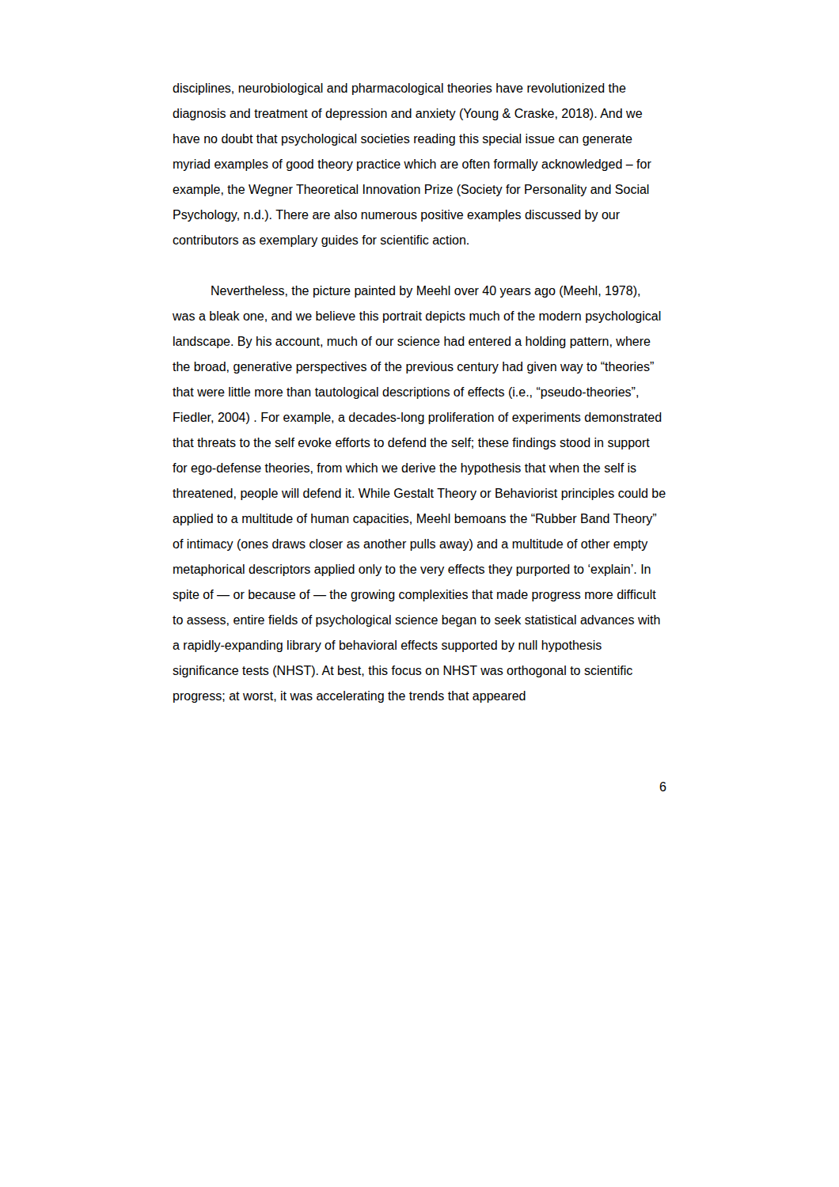disciplines, neurobiological and pharmacological theories have revolutionized the diagnosis and treatment of depression and anxiety (Young & Craske, 2018). And we have no doubt that psychological societies reading this special issue can generate myriad examples of good theory practice which are often formally acknowledged – for example, the Wegner Theoretical Innovation Prize (Society for Personality and Social Psychology, n.d.). There are also numerous positive examples discussed by our contributors as exemplary guides for scientific action.
Nevertheless, the picture painted by Meehl over 40 years ago (Meehl, 1978), was a bleak one, and we believe this portrait depicts much of the modern psychological landscape. By his account, much of our science had entered a holding pattern, where the broad, generative perspectives of the previous century had given way to “theories” that were little more than tautological descriptions of effects (i.e., “pseudo-theories”, Fiedler, 2004) . For example, a decades-long proliferation of experiments demonstrated that threats to the self evoke efforts to defend the self; these findings stood in support for ego-defense theories, from which we derive the hypothesis that when the self is threatened, people will defend it. While Gestalt Theory or Behaviorist principles could be applied to a multitude of human capacities, Meehl bemoans the “Rubber Band Theory” of intimacy (ones draws closer as another pulls away) and a multitude of other empty metaphorical descriptors applied only to the very effects they purported to ‘explain’. In spite of — or because of — the growing complexities that made progress more difficult to assess, entire fields of psychological science began to seek statistical advances with a rapidly-expanding library of behavioral effects supported by null hypothesis significance tests (NHST). At best, this focus on NHST was orthogonal to scientific progress; at worst, it was accelerating the trends that appeared
6